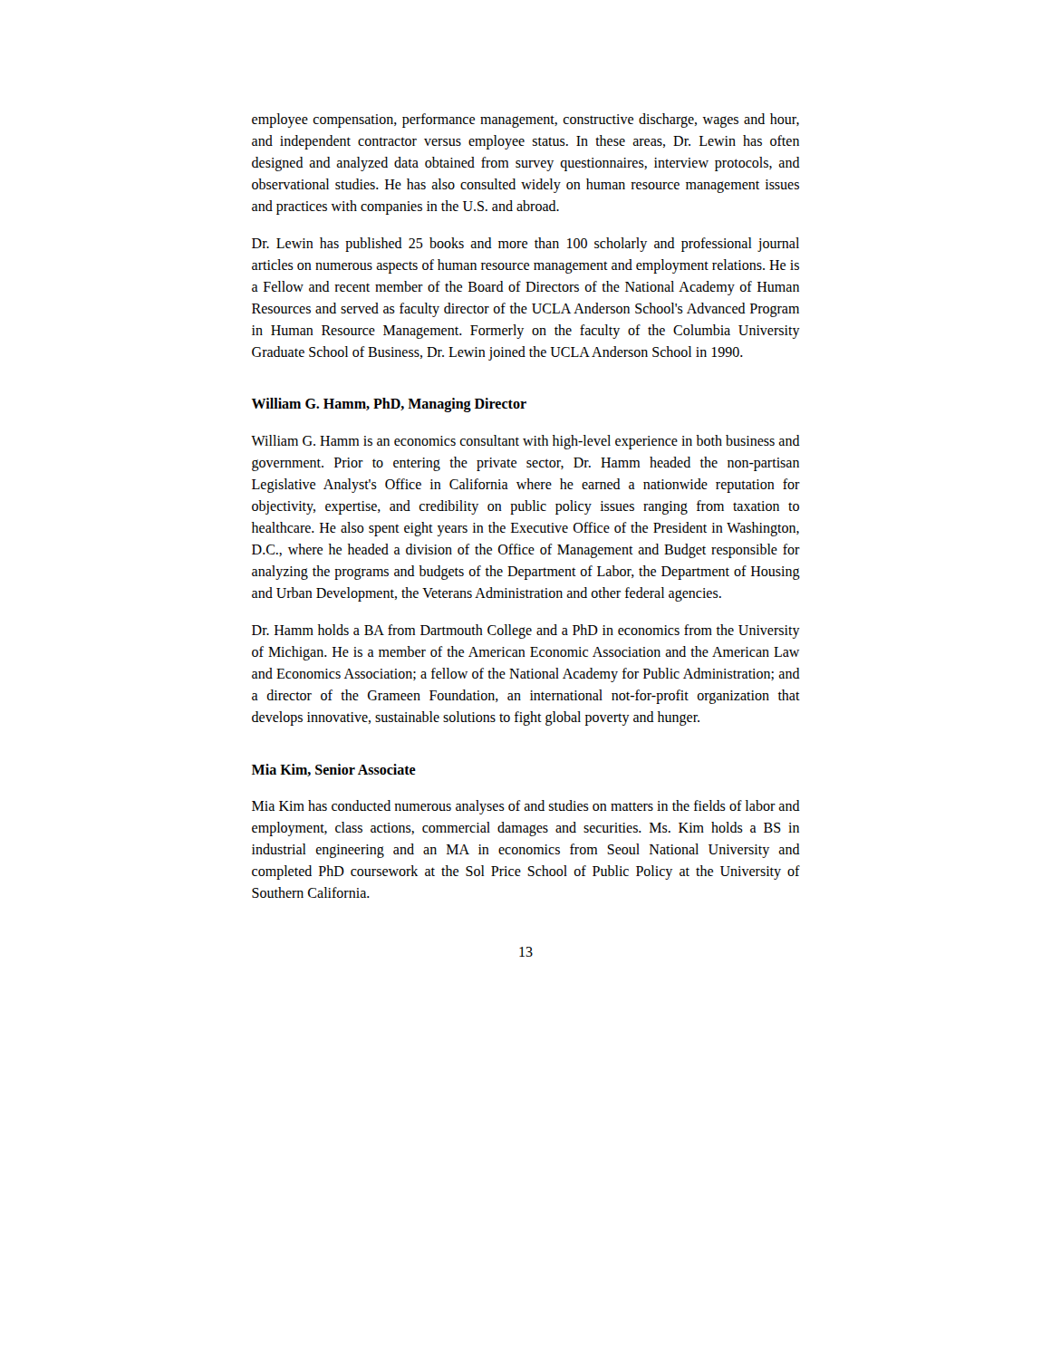employee compensation, performance management, constructive discharge, wages and hour, and independent contractor versus employee status. In these areas, Dr. Lewin has often designed and analyzed data obtained from survey questionnaires, interview protocols, and observational studies. He has also consulted widely on human resource management issues and practices with companies in the U.S. and abroad.
Dr. Lewin has published 25 books and more than 100 scholarly and professional journal articles on numerous aspects of human resource management and employment relations. He is a Fellow and recent member of the Board of Directors of the National Academy of Human Resources and served as faculty director of the UCLA Anderson School's Advanced Program in Human Resource Management. Formerly on the faculty of the Columbia University Graduate School of Business, Dr. Lewin joined the UCLA Anderson School in 1990.
William G. Hamm, PhD, Managing Director
William G. Hamm is an economics consultant with high-level experience in both business and government. Prior to entering the private sector, Dr. Hamm headed the non-partisan Legislative Analyst's Office in California where he earned a nationwide reputation for objectivity, expertise, and credibility on public policy issues ranging from taxation to healthcare. He also spent eight years in the Executive Office of the President in Washington, D.C., where he headed a division of the Office of Management and Budget responsible for analyzing the programs and budgets of the Department of Labor, the Department of Housing and Urban Development, the Veterans Administration and other federal agencies.
Dr. Hamm holds a BA from Dartmouth College and a PhD in economics from the University of Michigan. He is a member of the American Economic Association and the American Law and Economics Association; a fellow of the National Academy for Public Administration; and a director of the Grameen Foundation, an international not-for-profit organization that develops innovative, sustainable solutions to fight global poverty and hunger.
Mia Kim, Senior Associate
Mia Kim has conducted numerous analyses of and studies on matters in the fields of labor and employment, class actions, commercial damages and securities. Ms. Kim holds a BS in industrial engineering and an MA in economics from Seoul National University and completed PhD coursework at the Sol Price School of Public Policy at the University of Southern California.
13